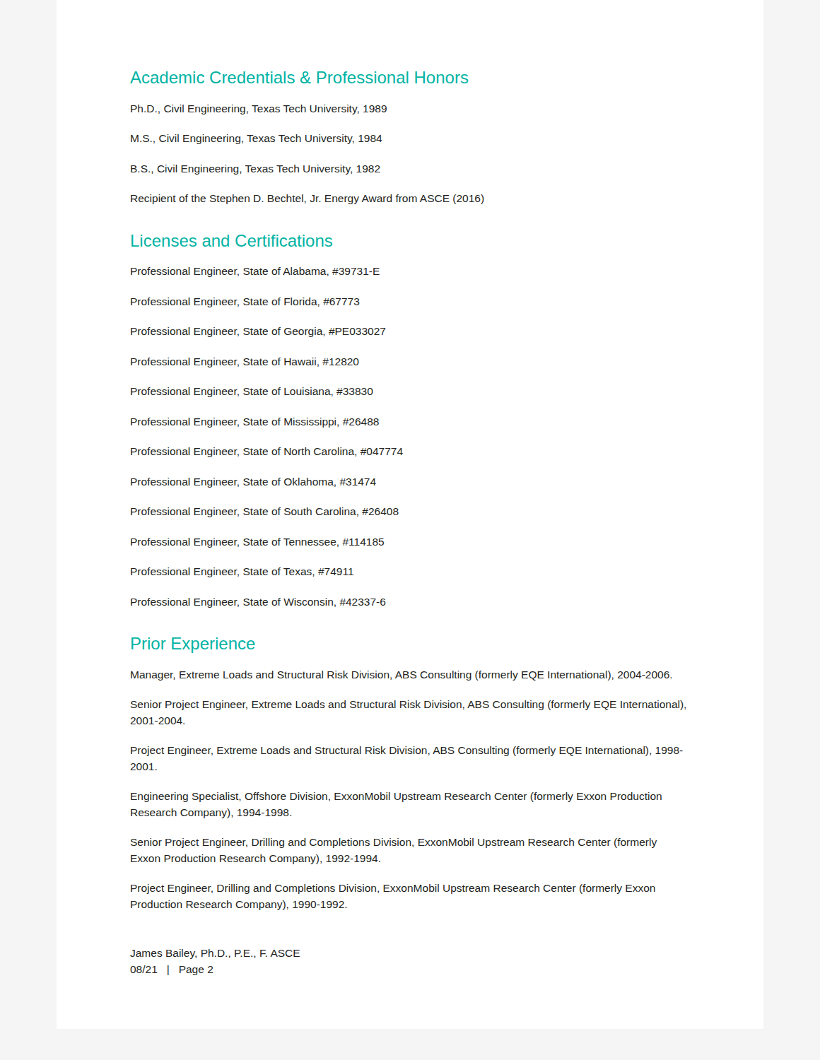Academic Credentials & Professional Honors
Ph.D., Civil Engineering, Texas Tech University, 1989
M.S., Civil Engineering, Texas Tech University, 1984
B.S., Civil Engineering, Texas Tech University, 1982
Recipient of the Stephen D. Bechtel, Jr. Energy Award from ASCE (2016)
Licenses and Certifications
Professional Engineer, State of Alabama, #39731-E
Professional Engineer, State of Florida, #67773
Professional Engineer, State of Georgia, #PE033027
Professional Engineer, State of Hawaii, #12820
Professional Engineer, State of Louisiana, #33830
Professional Engineer, State of Mississippi, #26488
Professional Engineer, State of North Carolina, #047774
Professional Engineer, State of Oklahoma, #31474
Professional Engineer, State of South Carolina, #26408
Professional Engineer, State of Tennessee, #114185
Professional Engineer, State of Texas, #74911
Professional Engineer, State of Wisconsin, #42337-6
Prior Experience
Manager, Extreme Loads and Structural Risk Division, ABS Consulting (formerly EQE International), 2004-2006.
Senior Project Engineer, Extreme Loads and Structural Risk Division, ABS Consulting (formerly EQE International), 2001-2004.
Project Engineer, Extreme Loads and Structural Risk Division, ABS Consulting (formerly EQE International), 1998-2001.
Engineering Specialist, Offshore Division, ExxonMobil Upstream Research Center (formerly Exxon Production Research Company), 1994-1998.
Senior Project Engineer, Drilling and Completions Division, ExxonMobil Upstream Research Center (formerly Exxon Production Research Company), 1992-1994.
Project Engineer, Drilling and Completions Division, ExxonMobil Upstream Research Center (formerly Exxon Production Research Company), 1990-1992.
James Bailey, Ph.D., P.E., F. ASCE
08/21 | Page 2